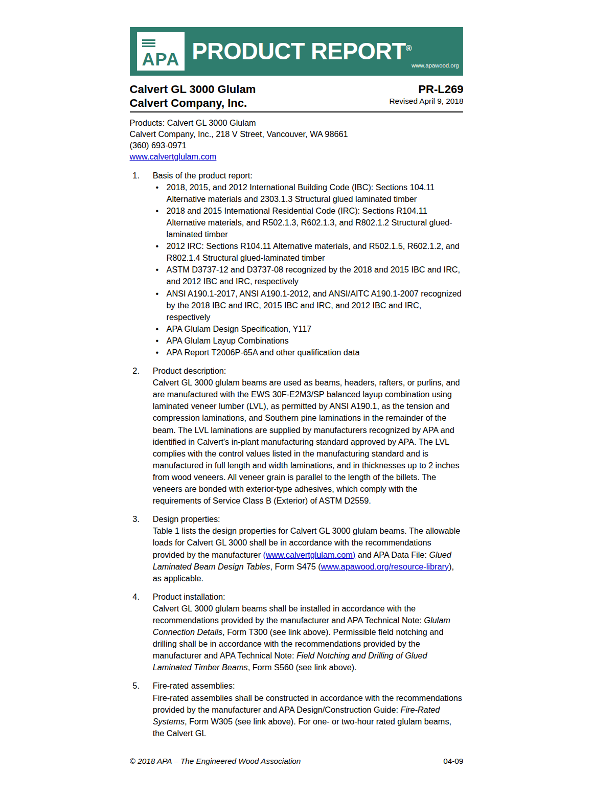APA
PRODUCT REPORT®
www.apawood.org
Calvert GL 3000 Glulam
Calvert Company, Inc.
PR-L269
Revised April 9, 2018
Products: Calvert GL 3000 Glulam
Calvert Company, Inc., 218 V Street, Vancouver, WA 98661
(360) 693-0971
www.calvertglulam.com
Basis of the product report:
2018, 2015, and 2012 International Building Code (IBC): Sections 104.11 Alternative materials and 2303.1.3 Structural glued laminated timber
2018 and 2015 International Residential Code (IRC): Sections R104.11 Alternative materials, and R502.1.3, R602.1.3, and R802.1.2 Structural glued-laminated timber
2012 IRC: Sections R104.11 Alternative materials, and R502.1.5, R602.1.2, and R802.1.4 Structural glued-laminated timber
ASTM D3737-12 and D3737-08 recognized by the 2018 and 2015 IBC and IRC, and 2012 IBC and IRC, respectively
ANSI A190.1-2017, ANSI A190.1-2012, and ANSI/AITC A190.1-2007 recognized by the 2018 IBC and IRC, 2015 IBC and IRC, and 2012 IBC and IRC, respectively
APA Glulam Design Specification, Y117
APA Glulam Layup Combinations
APA Report T2006P-65A and other qualification data
Product description:
Calvert GL 3000 glulam beams are used as beams, headers, rafters, or purlins, and are manufactured with the EWS 30F-E2M3/SP balanced layup combination using laminated veneer lumber (LVL), as permitted by ANSI A190.1, as the tension and compression laminations, and Southern pine laminations in the remainder of the beam. The LVL laminations are supplied by manufacturers recognized by APA and identified in Calvert's in-plant manufacturing standard approved by APA. The LVL complies with the control values listed in the manufacturing standard and is manufactured in full length and width laminations, and in thicknesses up to 2 inches from wood veneers. All veneer grain is parallel to the length of the billets. The veneers are bonded with exterior-type adhesives, which comply with the requirements of Service Class B (Exterior) of ASTM D2559.
Design properties:
Table 1 lists the design properties for Calvert GL 3000 glulam beams. The allowable loads for Calvert GL 3000 shall be in accordance with the recommendations provided by the manufacturer (www.calvertglulam.com) and APA Data File: Glued Laminated Beam Design Tables, Form S475 (www.apawood.org/resource-library), as applicable.
Product installation:
Calvert GL 3000 glulam beams shall be installed in accordance with the recommendations provided by the manufacturer and APA Technical Note: Glulam Connection Details, Form T300 (see link above). Permissible field notching and drilling shall be in accordance with the recommendations provided by the manufacturer and APA Technical Note: Field Notching and Drilling of Glued Laminated Timber Beams, Form S560 (see link above).
Fire-rated assemblies:
Fire-rated assemblies shall be constructed in accordance with the recommendations provided by the manufacturer and APA Design/Construction Guide: Fire-Rated Systems, Form W305 (see link above). For one- or two-hour rated glulam beams, the Calvert GL
© 2018 APA – The Engineered Wood Association
04-09